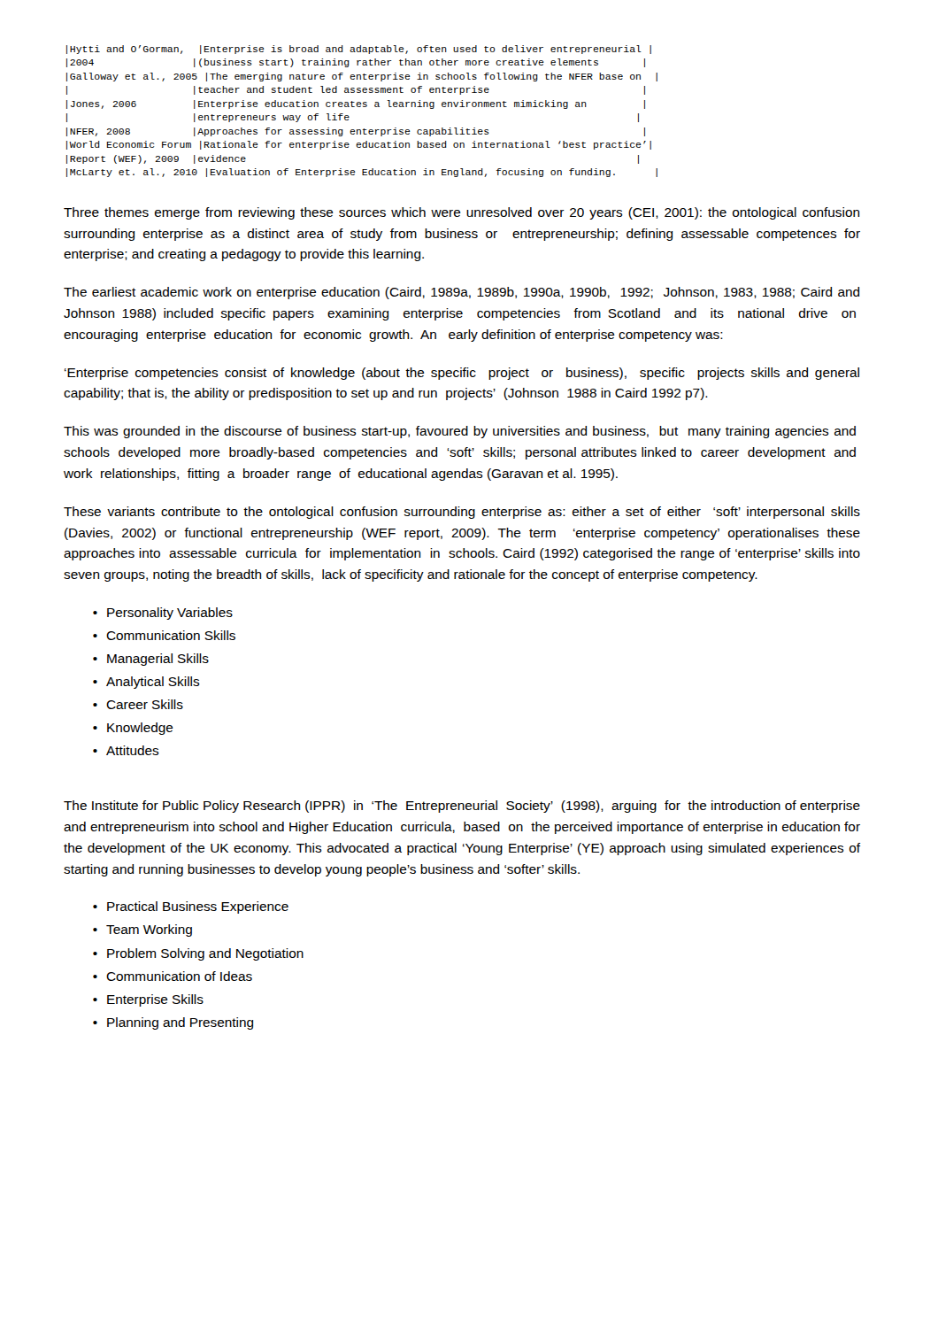|Hytti and O’Gorman,  |Enterprise is broad and adaptable, often used to deliver entrepreneurial |
|2004                |(business start) training rather than other more creative elements       |
|Galloway et al., 2005 |The emerging nature of enterprise in schools following the NFER base on  |
|                    |teacher and student led assessment of enterprise                         |
|Jones, 2006         |Enterprise education creates a learning environment mimicking an         |
|                    |entrepreneurs way of life                                               |
|NFER, 2008          |Approaches for assessing enterprise capabilities                         |
|World Economic Forum |Rationale for enterprise education based on international ‘best practice’|
|Report (WEF), 2009  |evidence                                                                |
|McLarty et. al., 2010 |Evaluation of Enterprise Education in England, focusing on funding.      |
Three themes emerge from reviewing these sources which were unresolved over 20 years (CEI, 2001): the ontological confusion surrounding enterprise as a distinct area of study from business or entrepreneurship; defining assessable competences for enterprise; and creating a pedagogy to provide this learning.
The earliest academic work on enterprise education (Caird, 1989a, 1989b, 1990a, 1990b, 1992; Johnson, 1983, 1988; Caird and Johnson 1988) included specific papers examining enterprise competencies from Scotland and its national drive on encouraging enterprise education for economic growth. An early definition of enterprise competency was:
‘Enterprise competencies consist of knowledge (about the specific project or business), specific projects skills and general capability; that is, the ability or predisposition to set up and run projects’ (Johnson 1988 in Caird 1992 p7).
This was grounded in the discourse of business start-up, favoured by universities and business, but many training agencies and schools developed more broadly-based competencies and ‘soft’ skills; personal attributes linked to career development and work relationships, fitting a broader range of educational agendas (Garavan et al. 1995).
These variants contribute to the ontological confusion surrounding enterprise as: either a set of either ‘soft’ interpersonal skills (Davies, 2002) or functional entrepreneurship (WEF report, 2009). The term ‘enterprise competency’ operationalises these approaches into assessable curricula for implementation in schools. Caird (1992) categorised the range of ‘enterprise’ skills into seven groups, noting the breadth of skills, lack of specificity and rationale for the concept of enterprise competency.
Personality Variables
Communication Skills
Managerial Skills
Analytical Skills
Career Skills
Knowledge
Attitudes
The Institute for Public Policy Research (IPPR) in ‘The Entrepreneurial Society’ (1998), arguing for the introduction of enterprise and entrepreneurism into school and Higher Education curricula, based on the perceived importance of enterprise in education for the development of the UK economy. This advocated a practical ‘Young Enterprise’ (YE) approach using simulated experiences of starting and running businesses to develop young people’s business and ‘softer’ skills.
Practical Business Experience
Team Working
Problem Solving and Negotiation
Communication of Ideas
Enterprise Skills
Planning and Presenting